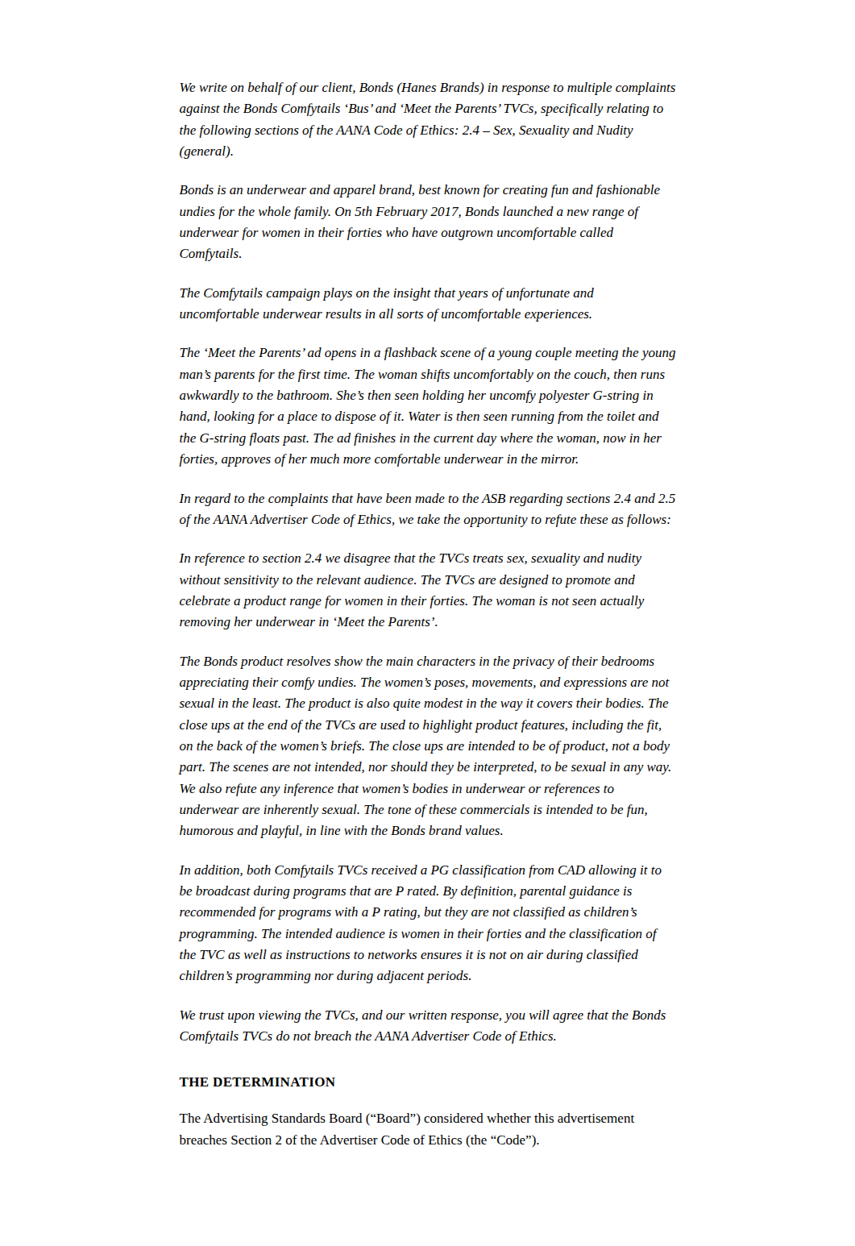We write on behalf of our client, Bonds (Hanes Brands) in response to multiple complaints against the Bonds Comfytails ‘Bus’ and ‘Meet the Parents’ TVCs, specifically relating to the following sections of the AANA Code of Ethics: 2.4 – Sex, Sexuality and Nudity (general).
Bonds is an underwear and apparel brand, best known for creating fun and fashionable undies for the whole family. On 5th February 2017, Bonds launched a new range of underwear for women in their forties who have outgrown uncomfortable called Comfytails.
The Comfytails campaign plays on the insight that years of unfortunate and uncomfortable underwear results in all sorts of uncomfortable experiences.
The ‘Meet the Parents’ ad opens in a flashback scene of a young couple meeting the young man’s parents for the first time. The woman shifts uncomfortably on the couch, then runs awkwardly to the bathroom. She’s then seen holding her uncomfy polyester G-string in hand, looking for a place to dispose of it. Water is then seen running from the toilet and the G-string floats past. The ad finishes in the current day where the woman, now in her forties, approves of her much more comfortable underwear in the mirror.
In regard to the complaints that have been made to the ASB regarding sections 2.4 and 2.5 of the AANA Advertiser Code of Ethics, we take the opportunity to refute these as follows:
In reference to section 2.4 we disagree that the TVCs treats sex, sexuality and nudity without sensitivity to the relevant audience. The TVCs are designed to promote and celebrate a product range for women in their forties. The woman is not seen actually removing her underwear in ‘Meet the Parents’.
The Bonds product resolves show the main characters in the privacy of their bedrooms appreciating their comfy undies. The women’s poses, movements, and expressions are not sexual in the least. The product is also quite modest in the way it covers their bodies. The close ups at the end of the TVCs are used to highlight product features, including the fit, on the back of the women’s briefs. The close ups are intended to be of product, not a body part. The scenes are not intended, nor should they be interpreted, to be sexual in any way. We also refute any inference that women’s bodies in underwear or references to underwear are inherently sexual. The tone of these commercials is intended to be fun, humorous and playful, in line with the Bonds brand values.
In addition, both Comfytails TVCs received a PG classification from CAD allowing it to be broadcast during programs that are P rated. By definition, parental guidance is recommended for programs with a P rating, but they are not classified as children’s programming. The intended audience is women in their forties and the classification of the TVC as well as instructions to networks ensures it is not on air during classified children’s programming nor during adjacent periods.
We trust upon viewing the TVCs, and our written response, you will agree that the Bonds Comfytails TVCs do not breach the AANA Advertiser Code of Ethics.
THE DETERMINATION
The Advertising Standards Board (“Board”) considered whether this advertisement breaches Section 2 of the Advertiser Code of Ethics (the “Code”).